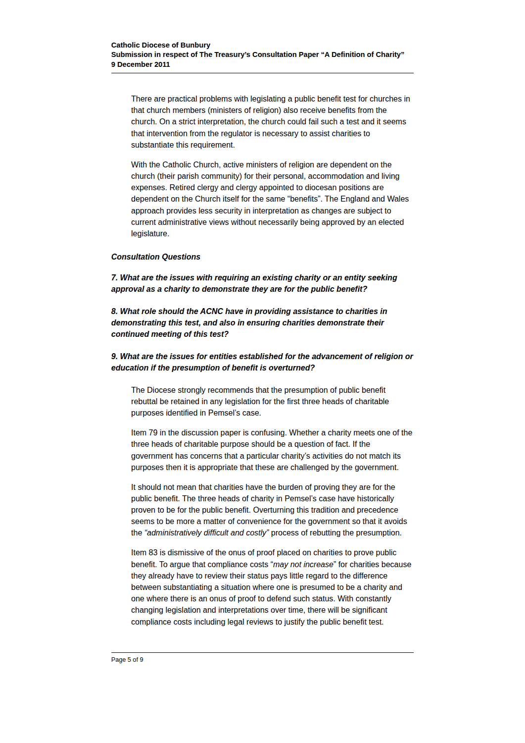Catholic Diocese of Bunbury
Submission in respect of The Treasury’s Consultation Paper “A Definition of Charity”
9 December 2011
There are practical problems with legislating a public benefit test for churches in that church members (ministers of religion) also receive benefits from the church. On a strict interpretation, the church could fail such a test and it seems that intervention from the regulator is necessary to assist charities to substantiate this requirement.
With the Catholic Church, active ministers of religion are dependent on the church (their parish community) for their personal, accommodation and living expenses. Retired clergy and clergy appointed to diocesan positions are dependent on the Church itself for the same “benefits”. The England and Wales approach provides less security in interpretation as changes are subject to current administrative views without necessarily being approved by an elected legislature.
Consultation Questions
7. What are the issues with requiring an existing charity or an entity seeking approval as a charity to demonstrate they are for the public benefit?
8. What role should the ACNC have in providing assistance to charities in demonstrating this test, and also in ensuring charities demonstrate their continued meeting of this test?
9. What are the issues for entities established for the advancement of religion or education if the presumption of benefit is overturned?
The Diocese strongly recommends that the presumption of public benefit rebuttal be retained in any legislation for the first three heads of charitable purposes identified in Pemsel’s case.
Item 79 in the discussion paper is confusing. Whether a charity meets one of the three heads of charitable purpose should be a question of fact. If the government has concerns that a particular charity’s activities do not match its purposes then it is appropriate that these are challenged by the government.
It should not mean that charities have the burden of proving they are for the public benefit. The three heads of charity in Pemsel’s case have historically proven to be for the public benefit. Overturning this tradition and precedence seems to be more a matter of convenience for the government so that it avoids the “administratively difficult and costly” process of rebutting the presumption.
Item 83 is dismissive of the onus of proof placed on charities to prove public benefit. To argue that compliance costs “may not increase” for charities because they already have to review their status pays little regard to the difference between substantiating a situation where one is presumed to be a charity and one where there is an onus of proof to defend such status. With constantly changing legislation and interpretations over time, there will be significant compliance costs including legal reviews to justify the public benefit test.
Page 5 of 9